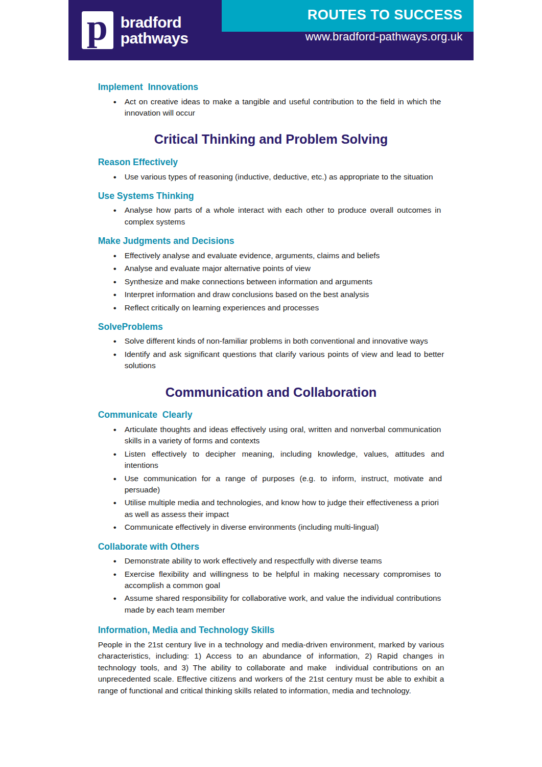bradford
pathways
ROUTES TO SUCCESS
www.bradford-pathways.org.uk
Implement Innovations
Act on creative ideas to make a tangible and useful contribution to the field in which the innovation will occur
Critical Thinking and Problem Solving
Reason Effectively
Use various types of reasoning (inductive, deductive, etc.) as appropriate to the situation
Use Systems Thinking
Analyse how parts of a whole interact with each other to produce overall outcomes in complex systems
Make Judgments and Decisions
Effectively analyse and evaluate evidence, arguments, claims and beliefs
Analyse and evaluate major alternative points of view
Synthesize and make connections between information and arguments
Interpret information and draw conclusions based on the best analysis
Reflect critically on learning experiences and processes
SolveProblems
Solve different kinds of non-familiar problems in both conventional and innovative ways
Identify and ask significant questions that clarify various points of view and lead to better solutions
Communication and Collaboration
Communicate Clearly
Articulate thoughts and ideas effectively using oral, written and nonverbal communication skills in a variety of forms and contexts
Listen effectively to decipher meaning, including knowledge, values, attitudes and intentions
Use communication for a range of purposes (e.g. to inform, instruct, motivate and persuade)
Utilise multiple media and technologies, and know how to judge their effectiveness a priori as well as assess their impact
Communicate effectively in diverse environments (including multi-lingual)
Collaborate with Others
Demonstrate ability to work effectively and respectfully with diverse teams
Exercise flexibility and willingness to be helpful in making necessary compromises to accomplish a common goal
Assume shared responsibility for collaborative work, and value the individual contributions made by each team member
Information, Media and Technology Skills
People in the 21st century live in a technology and media-driven environment, marked by various characteristics, including: 1) Access to an abundance of information, 2) Rapid changes in technology tools, and 3) The ability to collaborate and make individual contributions on an unprecedented scale. Effective citizens and workers of the 21st century must be able to exhibit a range of functional and critical thinking skills related to information, media and technology.